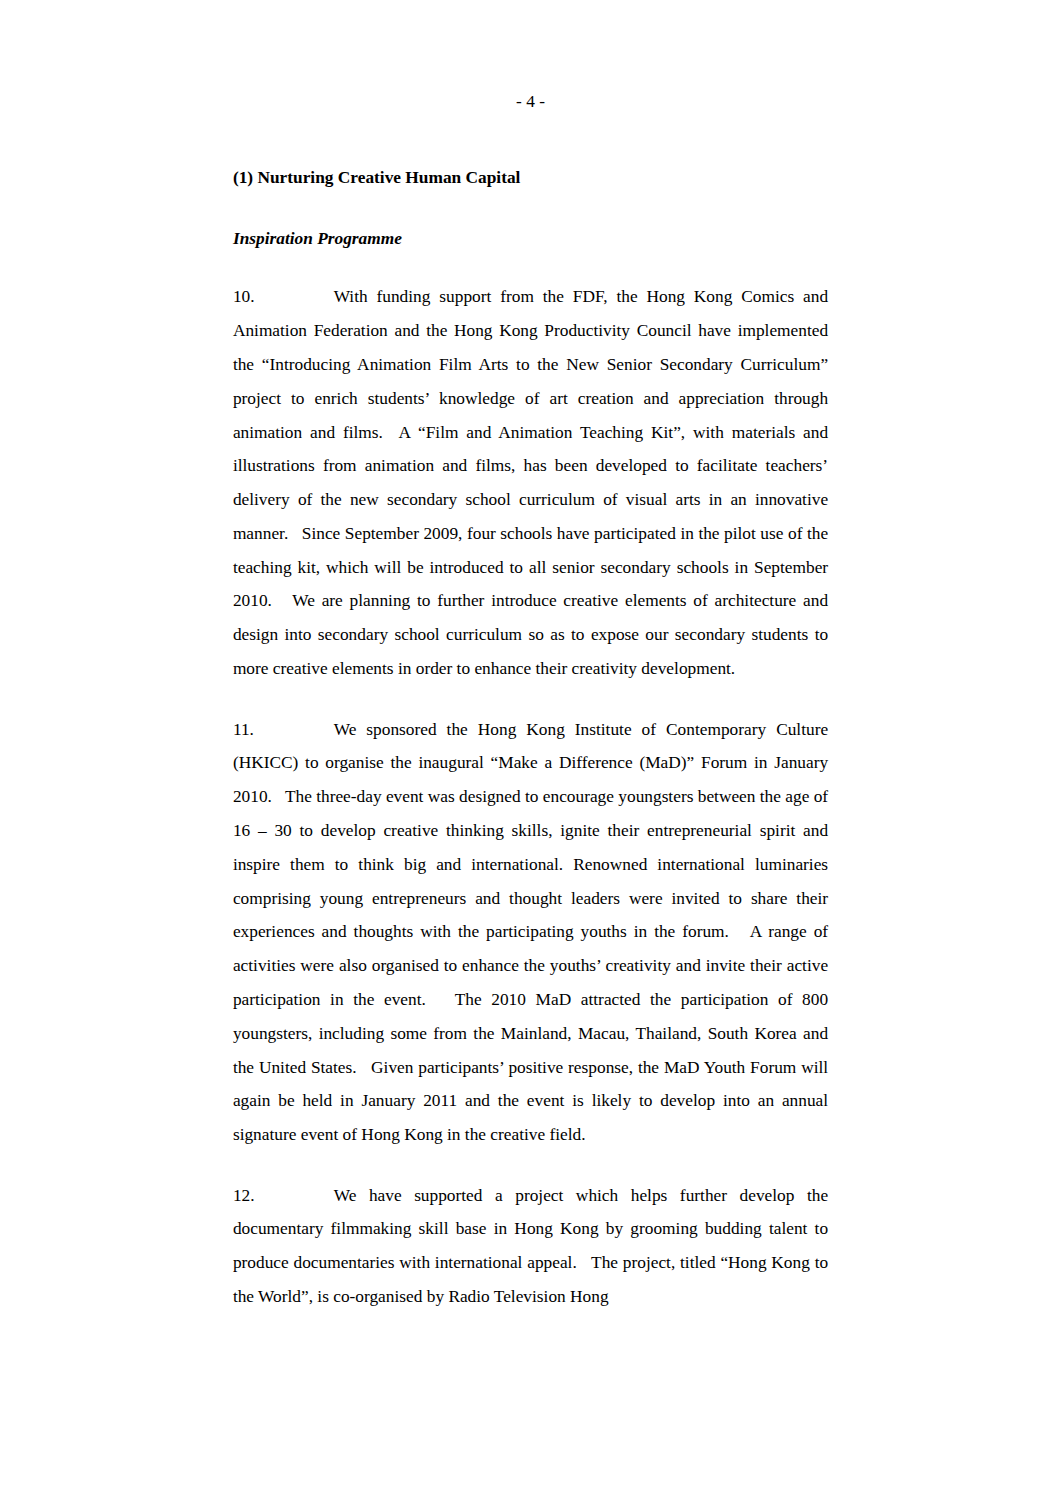- 4 -
(1) Nurturing Creative Human Capital
Inspiration Programme
10. With funding support from the FDF, the Hong Kong Comics and Animation Federation and the Hong Kong Productivity Council have implemented the “Introducing Animation Film Arts to the New Senior Secondary Curriculum” project to enrich students’ knowledge of art creation and appreciation through animation and films. A “Film and Animation Teaching Kit”, with materials and illustrations from animation and films, has been developed to facilitate teachers’ delivery of the new secondary school curriculum of visual arts in an innovative manner. Since September 2009, four schools have participated in the pilot use of the teaching kit, which will be introduced to all senior secondary schools in September 2010. We are planning to further introduce creative elements of architecture and design into secondary school curriculum so as to expose our secondary students to more creative elements in order to enhance their creativity development.
11. We sponsored the Hong Kong Institute of Contemporary Culture (HKICC) to organise the inaugural “Make a Difference (MaD)” Forum in January 2010. The three-day event was designed to encourage youngsters between the age of 16 – 30 to develop creative thinking skills, ignite their entrepreneurial spirit and inspire them to think big and international. Renowned international luminaries comprising young entrepreneurs and thought leaders were invited to share their experiences and thoughts with the participating youths in the forum. A range of activities were also organised to enhance the youths’ creativity and invite their active participation in the event. The 2010 MaD attracted the participation of 800 youngsters, including some from the Mainland, Macau, Thailand, South Korea and the United States. Given participants’ positive response, the MaD Youth Forum will again be held in January 2011 and the event is likely to develop into an annual signature event of Hong Kong in the creative field.
12. We have supported a project which helps further develop the documentary filmmaking skill base in Hong Kong by grooming budding talent to produce documentaries with international appeal. The project, titled “Hong Kong to the World”, is co-organised by Radio Television Hong